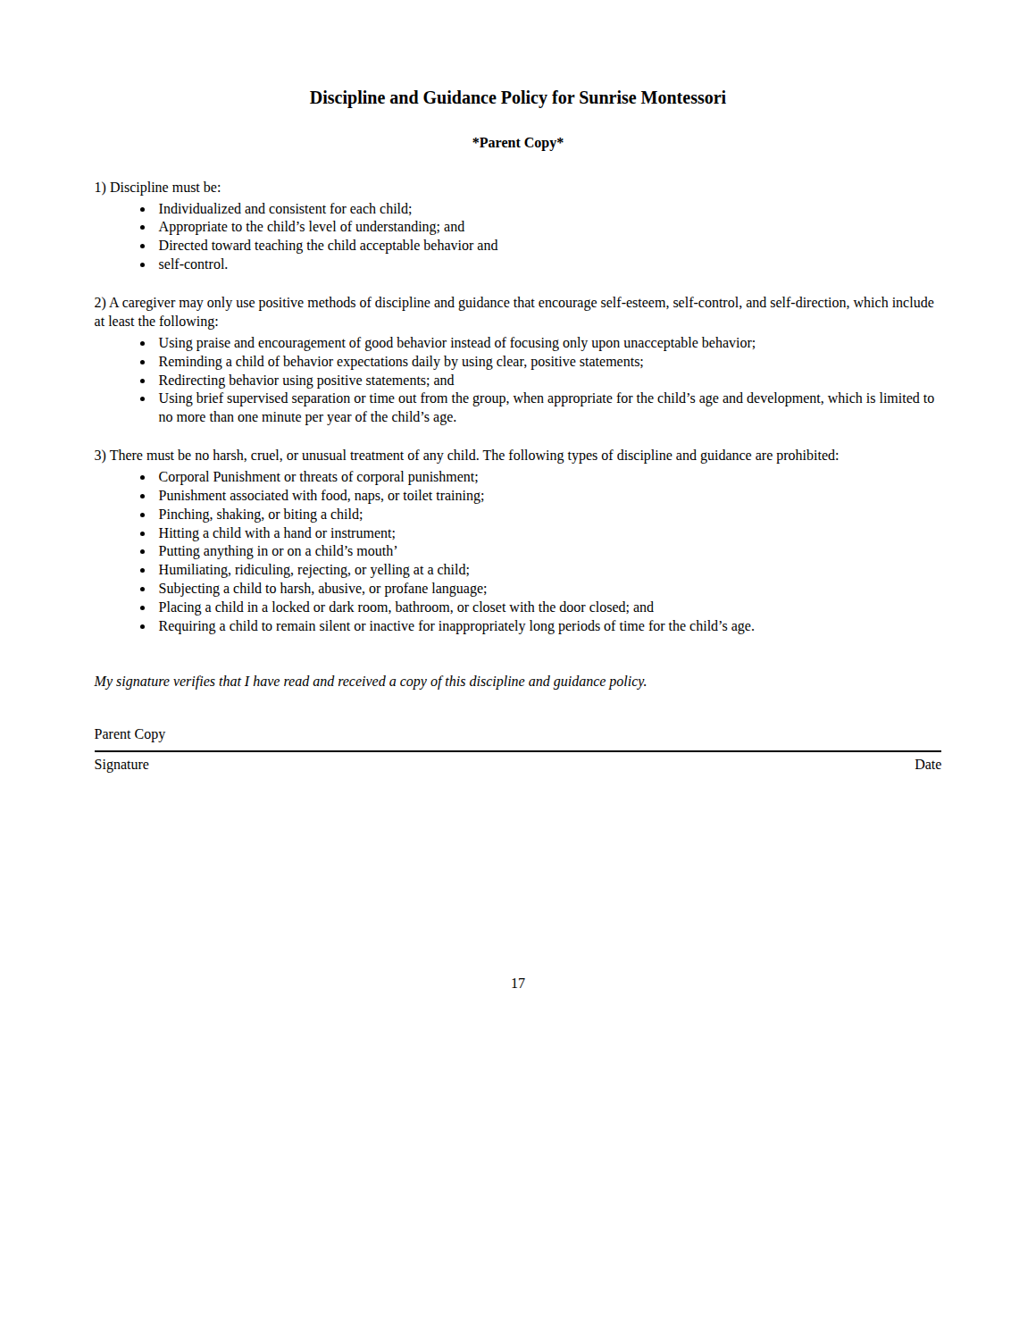Discipline and Guidance Policy for Sunrise Montessori
*Parent Copy*
1) Discipline must be:
Individualized and consistent for each child;
Appropriate to the child’s level of understanding; and
Directed toward teaching the child acceptable behavior and
self-control.
2) A caregiver may only use positive methods of discipline and guidance that encourage self-esteem, self-control, and self-direction, which include at least the following:
Using praise and encouragement of good behavior instead of focusing only upon unacceptable behavior;
Reminding a child of behavior expectations daily by using clear, positive statements;
Redirecting behavior using positive statements; and
Using brief supervised separation or time out from the group, when appropriate for the child’s age and development, which is limited to no more than one minute per year of the child’s age.
3) There must be no harsh, cruel, or unusual treatment of any child. The following types of discipline and guidance are prohibited:
Corporal Punishment or threats of corporal punishment;
Punishment associated with food, naps, or toilet training;
Pinching, shaking, or biting a child;
Hitting a child with a hand or instrument;
Putting anything in or on a child’s mouth’
Humiliating, ridiculing, rejecting, or yelling at a child;
Subjecting a child to harsh, abusive, or profane language;
Placing a child in a locked or dark room, bathroom, or closet with the door closed; and
Requiring a child to remain silent or inactive for inappropriately long periods of time for the child’s age.
My signature verifies that I have read and received a copy of this discipline and guidance policy.
Parent Copy
Signature Date
17